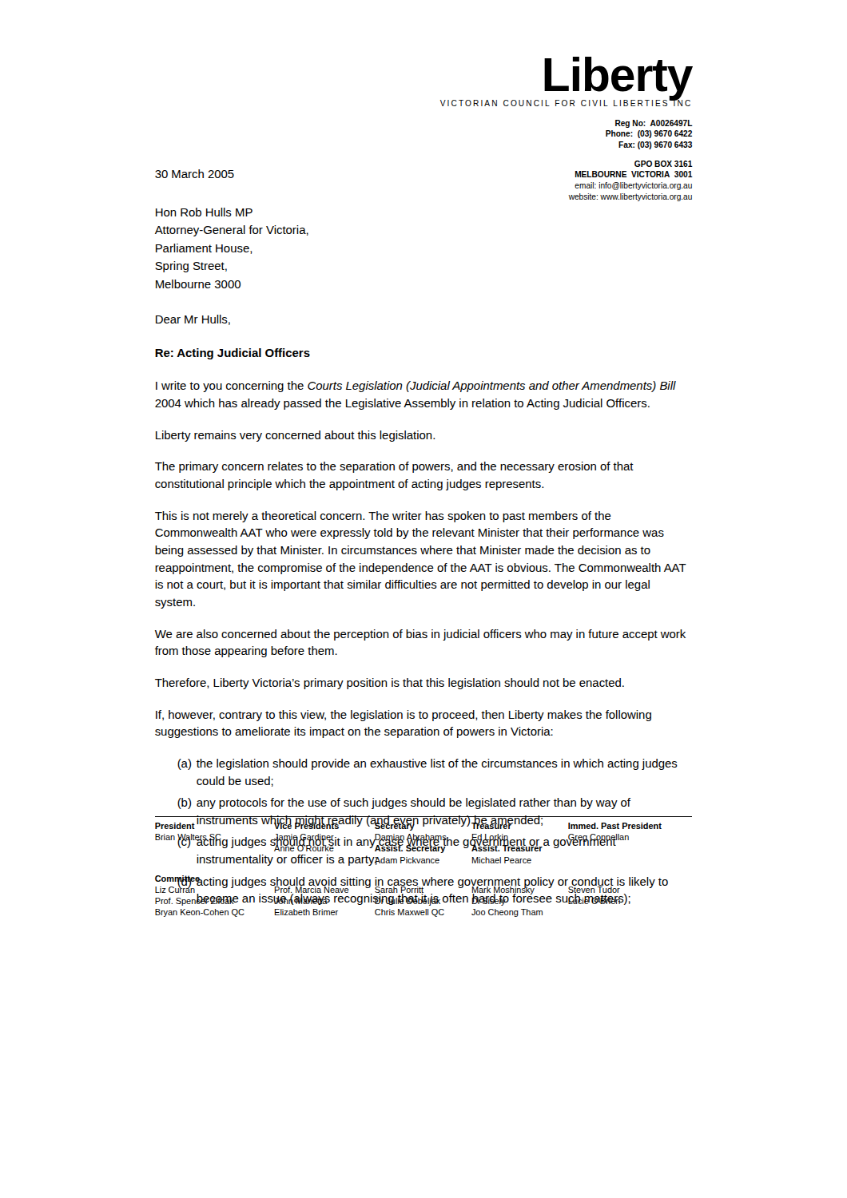Liberty
VICTORIAN COUNCIL FOR CIVIL LIBERTIES INC
Reg No: A0026497L
Phone: (03) 9670 6422
Fax: (03) 9670 6433
GPO BOX 3161
MELBOURNE VICTORIA 3001
email: info@libertyvictoria.org.au
website: www.libertyvictoria.org.au
30 March 2005
Hon Rob Hulls MP
Attorney-General for Victoria,
Parliament House,
Spring Street,
Melbourne 3000
Dear Mr Hulls,
Re: Acting Judicial Officers
I write to you concerning the Courts Legislation (Judicial Appointments and other Amendments) Bill 2004 which has already passed the Legislative Assembly in relation to Acting Judicial Officers.
Liberty remains very concerned about this legislation.
The primary concern relates to the separation of powers, and the necessary erosion of that constitutional principle which the appointment of acting judges represents.
This is not merely a theoretical concern. The writer has spoken to past members of the Commonwealth AAT who were expressly told by the relevant Minister that their performance was being assessed by that Minister. In circumstances where that Minister made the decision as to reappointment, the compromise of the independence of the AAT is obvious. The Commonwealth AAT is not a court, but it is important that similar difficulties are not permitted to develop in our legal system.
We are also concerned about the perception of bias in judicial officers who may in future accept work from those appearing before them.
Therefore, Liberty Victoria’s primary position is that this legislation should not be enacted.
If, however, contrary to this view, the legislation is to proceed, then Liberty makes the following suggestions to ameliorate its impact on the separation of powers in Victoria:
(a) the legislation should provide an exhaustive list of the circumstances in which acting judges could be used;
(b) any protocols for the use of such judges should be legislated rather than by way of instruments which might readily (and even privately) be amended;
(c) acting judges should not sit in any case where the government or a government instrumentality or officer is a party;
(d) acting judges should avoid sitting in cases where government policy or conduct is likely to become an issue (always recognising that it is often hard to foresee such matters);
| President | Vice Presidents | Secretary | Treasurer | Immed. Past President |
| Brian Walters SC | Jamie Gardiner | Damian Abrahams | Ed Lorkin | Greg Connellan |
| | Anne O’Rourke | Assist. Secretary | Assist. Treasurer | |
| | | Adam Pickvance | Michael Pearce | |
| Committee | | | | |
| Liz Curran | Prof. Marcia Neave | Sarah Porritt | Mark Moshinsky | Steven Tudor |
| Prof. Spencer Zifcak | John Manetta | Dr Julie Debeljak | Di Sisely | Lucie O’Brien |
| Bryan Keon-Cohen QC | Elizabeth Brimer | Chris Maxwell QC | Joo Cheong Tham | |